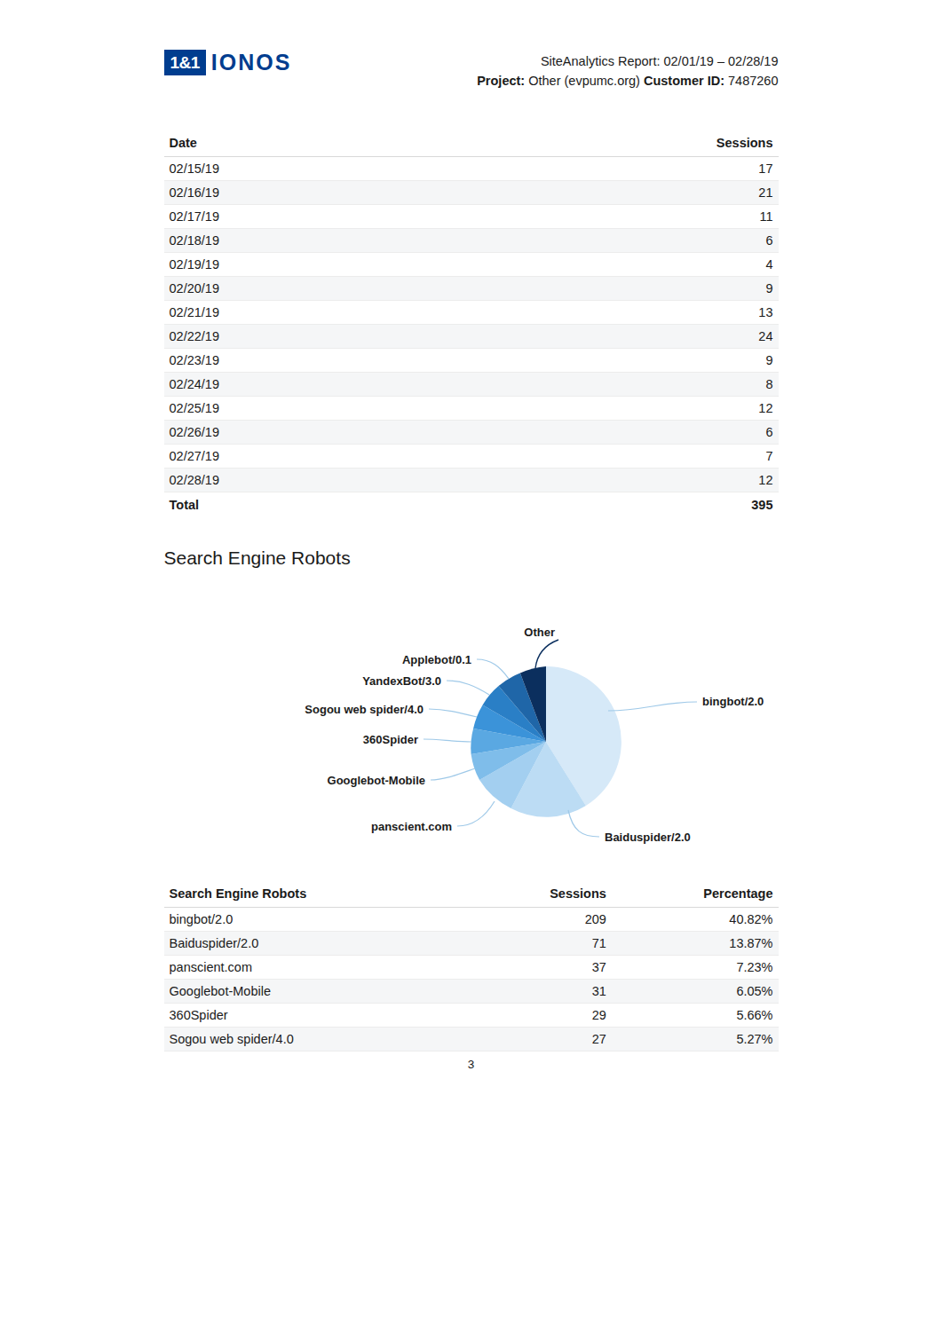1&1 IONOS
SiteAnalytics Report: 02/01/19 – 02/28/19
Project: Other (evpumc.org) Customer ID: 7487260
| Date | Sessions |
| --- | --- |
| 02/15/19 | 17 |
| 02/16/19 | 21 |
| 02/17/19 | 11 |
| 02/18/19 | 6 |
| 02/19/19 | 4 |
| 02/20/19 | 9 |
| 02/21/19 | 13 |
| 02/22/19 | 24 |
| 02/23/19 | 9 |
| 02/24/19 | 8 |
| 02/25/19 | 12 |
| 02/26/19 | 6 |
| 02/27/19 | 7 |
| 02/28/19 | 12 |
| Total | 395 |
Search Engine Robots
bingbot/2.0 Baiduspider/2.0 panscient.com Googlebot-Mobile 360Spider Sogou web spider/4.0 YandexBot/3.0 Applebot/0.1 Other
| Search Engine Robots | Sessions | Percentage |
| --- | --- | --- |
| bingbot/2.0 | 209 | 40.82% |
| Baiduspider/2.0 | 71 | 13.87% |
| panscient.com | 37 | 7.23% |
| Googlebot-Mobile | 31 | 6.05% |
| 360Spider | 29 | 5.66% |
| Sogou web spider/4.0 | 27 | 5.27% |
3